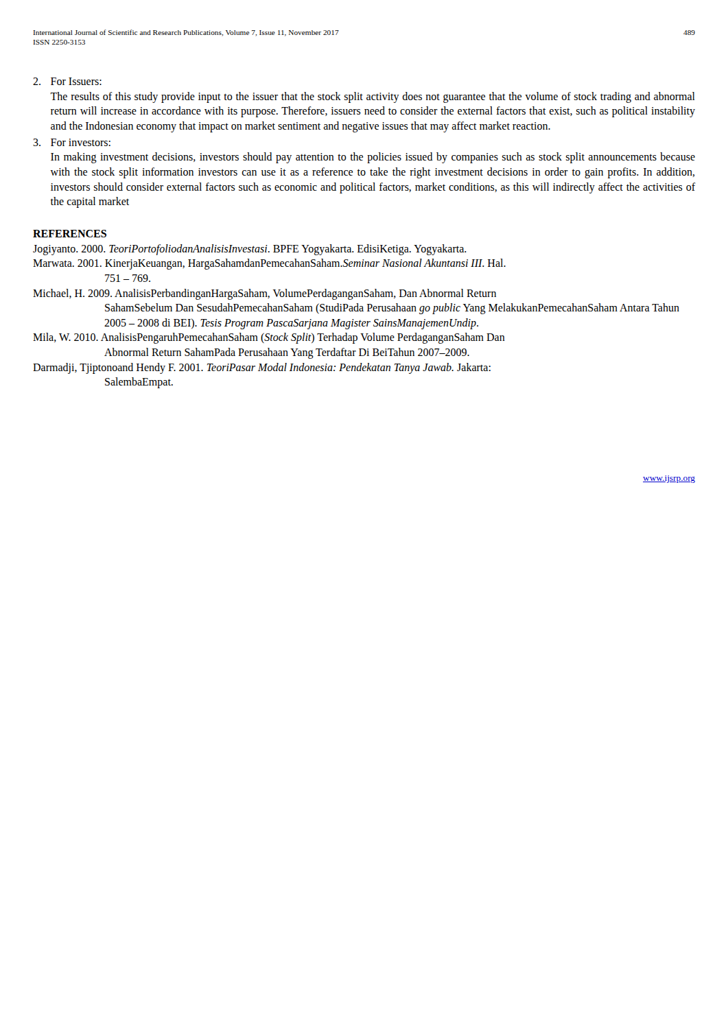International Journal of Scientific and Research Publications, Volume 7, Issue 11, November 2017489
ISSN 2250-3153
2.
For Issuers:
The results of this study provide input to the issuer that the stock split activity does not guarantee that the volume of stock trading and abnormal return will increase in accordance with its purpose. Therefore, issuers need to consider the external factors that exist, such as political instability and the Indonesian economy that impact on market sentiment and negative issues that may affect market reaction.
3.
For investors:
In making investment decisions, investors should pay attention to the policies issued by companies such as stock split announcements because with the stock split information investors can use it as a reference to take the right investment decisions in order to gain profits. In addition, investors should consider external factors such as economic and political factors, market conditions, as this will indirectly affect the activities of the capital market
REFERENCES
Jogiyanto. 2000. TeoriPortofoliodanAnalisisInvestasi. BPFE Yogyakarta. EdisiKetiga. Yogyakarta.
Marwata. 2001. KinerjaKeuangan, HargaSahamdanPemecahanSaham.Seminar Nasional Akuntansi III. Hal.
751 – 769.
Michael, H. 2009. AnalisisPerbandinganHargaSaham, VolumePerdaganganSaham, Dan Abnormal Return
SahamSebelum Dan SesudahPemecahanSaham (StudiPada Perusahaan go public Yang MelakukanPemecahanSaham Antara Tahun 2005 – 2008 di BEI). Tesis Program PascaSarjana Magister SainsManajemenUndip.
Mila, W. 2010. AnalisisPengaruhPemecahanSaham (Stock Split) Terhadap Volume PerdaganganSaham Dan
Abnormal Return SahamPada Perusahaan Yang Terdaftar Di BeiTahun 2007–2009.
Darmadji, Tjiptonoand Hendy F. 2001. TeoriPasar Modal Indonesia: Pendekatan Tanya Jawab. Jakarta:
SalembaEmpat.
www.ijsrp.org